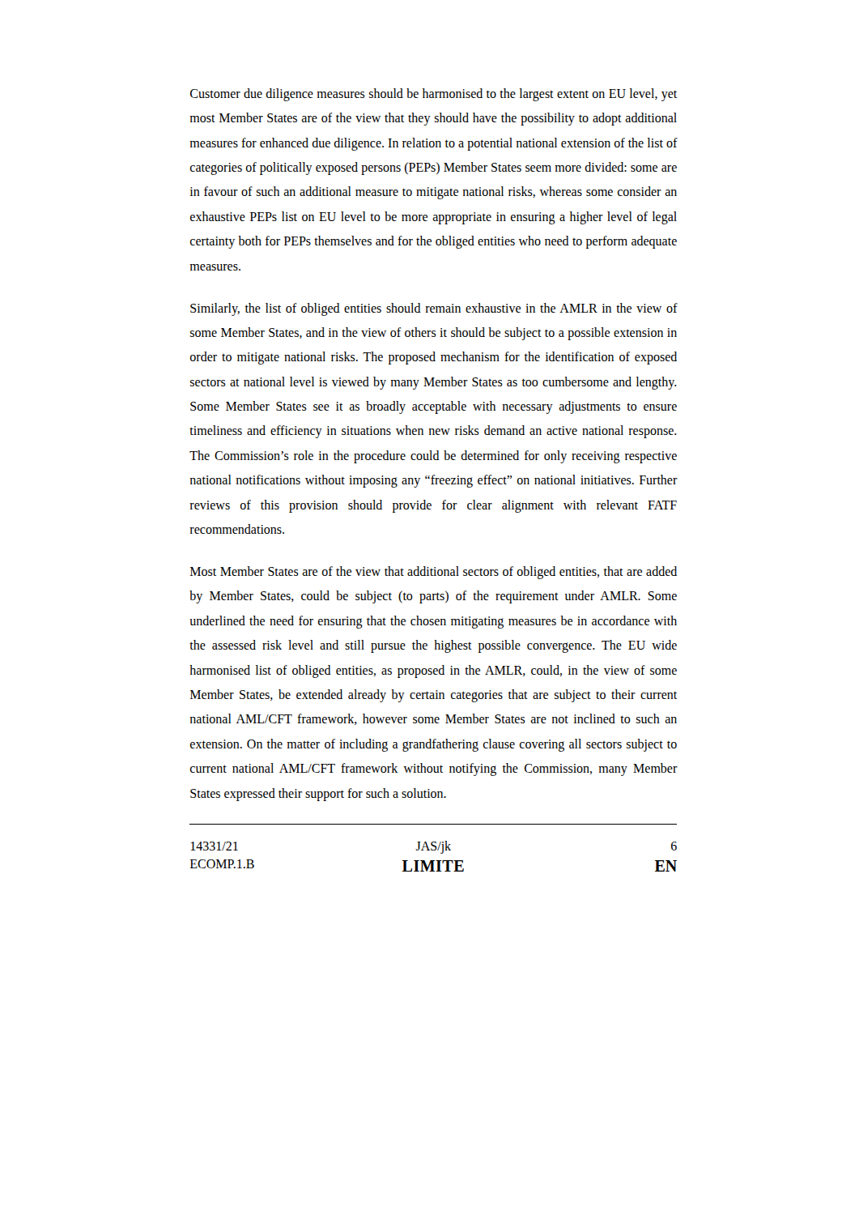Customer due diligence measures should be harmonised to the largest extent on EU level, yet most Member States are of the view that they should have the possibility to adopt additional measures for enhanced due diligence. In relation to a potential national extension of the list of categories of politically exposed persons (PEPs) Member States seem more divided: some are in favour of such an additional measure to mitigate national risks, whereas some consider an exhaustive PEPs list on EU level to be more appropriate in ensuring a higher level of legal certainty both for PEPs themselves and for the obliged entities who need to perform adequate measures.
Similarly, the list of obliged entities should remain exhaustive in the AMLR in the view of some Member States, and in the view of others it should be subject to a possible extension in order to mitigate national risks. The proposed mechanism for the identification of exposed sectors at national level is viewed by many Member States as too cumbersome and lengthy. Some Member States see it as broadly acceptable with necessary adjustments to ensure timeliness and efficiency in situations when new risks demand an active national response. The Commission’s role in the procedure could be determined for only receiving respective national notifications without imposing any “freezing effect” on national initiatives. Further reviews of this provision should provide for clear alignment with relevant FATF recommendations.
Most Member States are of the view that additional sectors of obliged entities, that are added by Member States, could be subject (to parts) of the requirement under AMLR. Some underlined the need for ensuring that the chosen mitigating measures be in accordance with the assessed risk level and still pursue the highest possible convergence. The EU wide harmonised list of obliged entities, as proposed in the AMLR, could, in the view of some Member States, be extended already by certain categories that are subject to their current national AML/CFT framework, however some Member States are not inclined to such an extension. On the matter of including a grandfathering clause covering all sectors subject to current national AML/CFT framework without notifying the Commission, many Member States expressed their support for such a solution.
14331/21
JAS/jk
6
ECOMP.1.B
LIMITE
EN